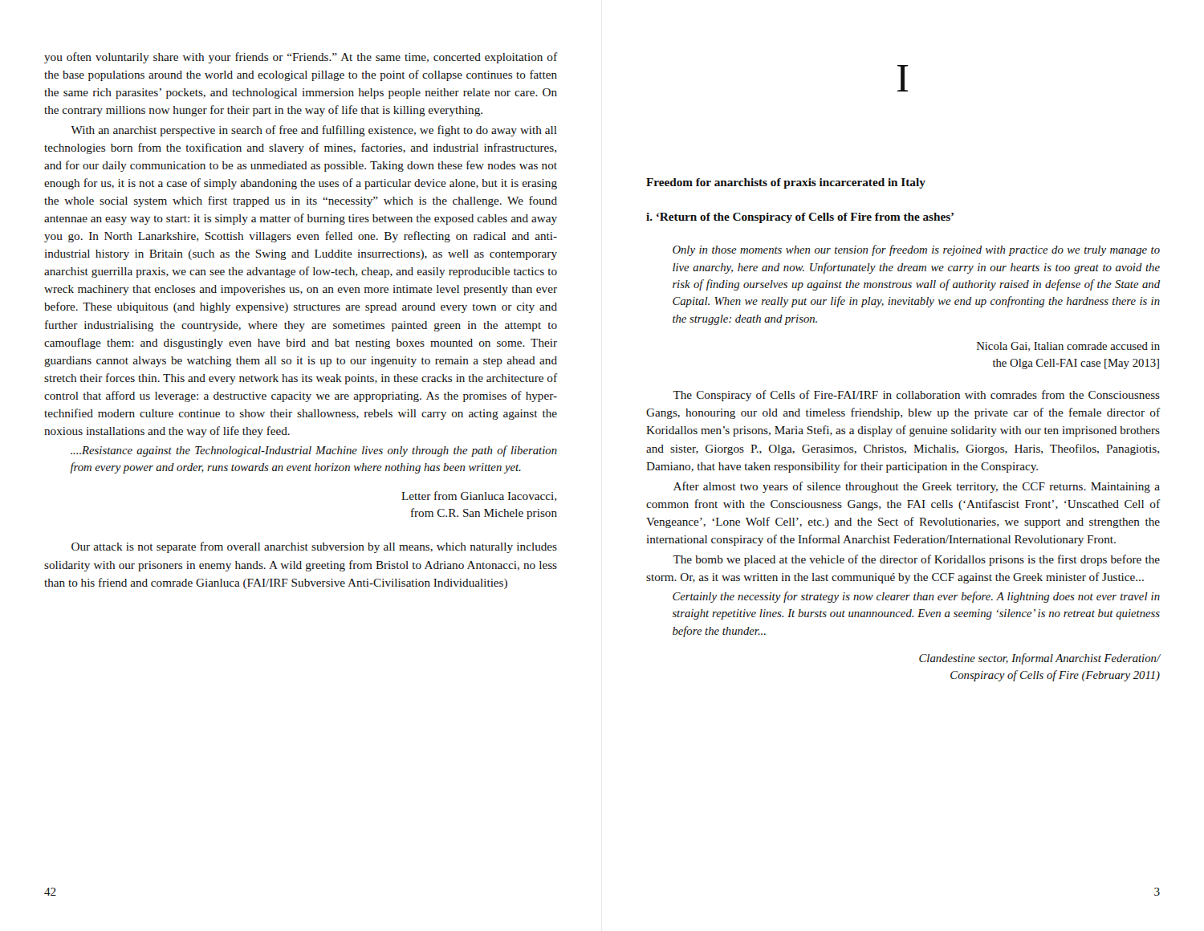you often voluntarily share with your friends or “Friends.” At the same time, concerted exploitation of the base populations around the world and ecological pillage to the point of collapse continues to fatten the same rich parasites’ pockets, and technological immersion helps people neither relate nor care. On the contrary millions now hunger for their part in the way of life that is killing everything.
With an anarchist perspective in search of free and fulfilling existence, we fight to do away with all technologies born from the toxification and slavery of mines, factories, and industrial infrastructures, and for our daily communication to be as unmediated as possible. Taking down these few nodes was not enough for us, it is not a case of simply abandoning the uses of a particular device alone, but it is erasing the whole social system which first trapped us in its “necessity” which is the challenge. We found antennae an easy way to start: it is simply a matter of burning tires between the exposed cables and away you go. In North Lanarkshire, Scottish villagers even felled one. By reflecting on radical and anti-industrial history in Britain (such as the Swing and Luddite insurrections), as well as contemporary anarchist guerrilla praxis, we can see the advantage of low-tech, cheap, and easily reproducible tactics to wreck machinery that encloses and impoverishes us, on an even more intimate level presently than ever before. These ubiquitous (and highly expensive) structures are spread around every town or city and further industrialising the countryside, where they are sometimes painted green in the attempt to camouflage them: and disgustingly even have bird and bat nesting boxes mounted on some. Their guardians cannot always be watching them all so it is up to our ingenuity to remain a step ahead and stretch their forces thin. This and every network has its weak points, in these cracks in the architecture of control that afford us leverage: a destructive capacity we are appropriating. As the promises of hyper-technified modern culture continue to show their shallowness, rebels will carry on acting against the noxious installations and the way of life they feed.
....Resistance against the Technological-Industrial Machine lives only through the path of liberation from every power and order, runs towards an event horizon where nothing has been written yet.
Letter from Gianluca Iacovacci,
from C.R. San Michele prison
Our attack is not separate from overall anarchist subversion by all means, which naturally includes solidarity with our prisoners in enemy hands. A wild greeting from Bristol to Adriano Antonacci, no less than to his friend and comrade Gianluca (FAI/IRF Subversive Anti-Civilisation Individualities)
42
I
Freedom for anarchists of praxis incarcerated in Italy
i. ‘Return of the Conspiracy of Cells of Fire from the ashes’
Only in those moments when our tension for freedom is rejoined with practice do we truly manage to live anarchy, here and now. Unfortunately the dream we carry in our hearts is too great to avoid the risk of finding ourselves up against the monstrous wall of authority raised in defense of the State and Capital. When we really put our life in play, inevitably we end up confronting the hardness there is in the struggle: death and prison.
Nicola Gai, Italian comrade accused in
the Olga Cell-FAI case [May 2013]
The Conspiracy of Cells of Fire-FAI/IRF in collaboration with comrades from the Consciousness Gangs, honouring our old and timeless friendship, blew up the private car of the female director of Koridallos men’s prisons, Maria Stefi, as a display of genuine solidarity with our ten imprisoned brothers and sister, Giorgos P., Olga, Gerasimos, Christos, Michalis, Giorgos, Haris, Theofilos, Panagiotis, Damiano, that have taken responsibility for their participation in the Conspiracy.
After almost two years of silence throughout the Greek territory, the CCF returns. Maintaining a common front with the Consciousness Gangs, the FAI cells (‘Antifascist Front’, ‘Unscathed Cell of Vengeance’, ‘Lone Wolf Cell’, etc.) and the Sect of Revolutionaries, we support and strengthen the international conspiracy of the Informal Anarchist Federation/International Revolutionary Front.
The bomb we placed at the vehicle of the director of Koridallos prisons is the first drops before the storm. Or, as it was written in the last communiqué by the CCF against the Greek minister of Justice...
Certainly the necessity for strategy is now clearer than ever before. A lightning does not ever travel in straight repetitive lines. It bursts out unannounced. Even a seeming ‘silence’ is no retreat but quietness before the thunder...
Clandestine sector, Informal Anarchist Federation/
Conspiracy of Cells of Fire (February 2011)
3